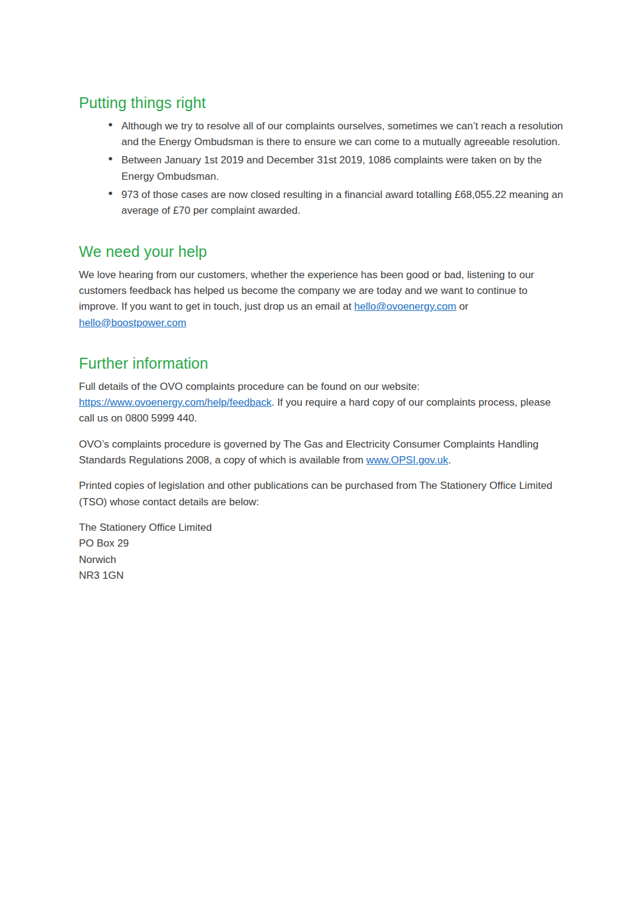Putting things right
Although we try to resolve all of our complaints ourselves, sometimes we can’t reach a resolution and the Energy Ombudsman is there to ensure we can come to a mutually agreeable resolution.
Between January 1st 2019 and December 31st 2019, 1086 complaints were taken on by the Energy Ombudsman.
973 of those cases are now closed resulting in a financial award totalling £68,055.22 meaning an average of £70 per complaint awarded.
We need your help
We love hearing from our customers, whether the experience has been good or bad, listening to our customers feedback has helped us become the company we are today and we want to continue to improve. If you want to get in touch, just drop us an email at hello@ovoenergy.com or hello@boostpower.com
Further information
Full details of the OVO complaints procedure can be found on our website: https://www.ovoenergy.com/help/feedback. If you require a hard copy of our complaints process, please call us on 0800 5999 440.
OVO’s complaints procedure is governed by The Gas and Electricity Consumer Complaints Handling Standards Regulations 2008, a copy of which is available from www.OPSI.gov.uk.
Printed copies of legislation and other publications can be purchased from The Stationery Office Limited (TSO) whose contact details are below:
The Stationery Office Limited PO Box 29 Norwich NR3 1GN